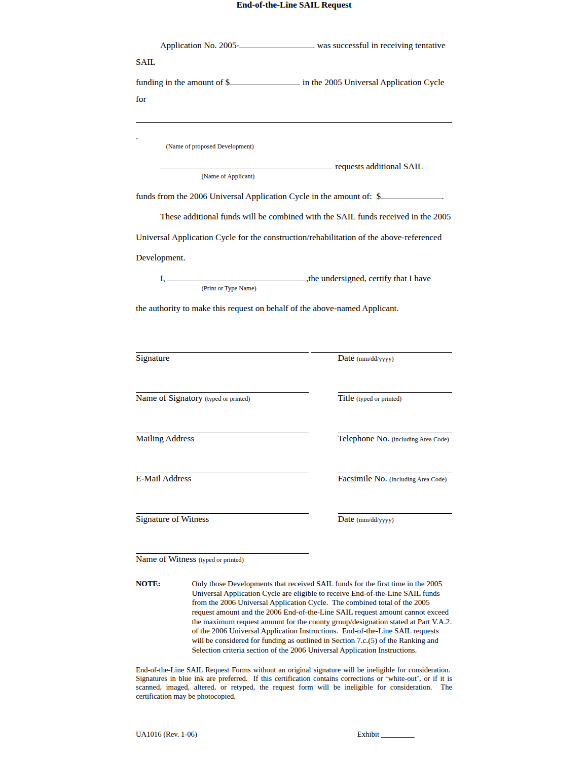End-of-the-Line SAIL Request
Application No. 2005- was successful in receiving tentative SAIL
funding in the amount of $ in the 2005 Universal Application Cycle for
.
(Name of proposed Development)
requests additional SAIL
(Name of Applicant)
funds from the 2006 Universal Application Cycle in the amount of: $ .
These additional funds will be combined with the SAIL funds received in the 2005
Universal Application Cycle for the construction/rehabilitation of the above-referenced
Development.
I, ,the undersigned, certify that I have
(Print or Type Name)
the authority to make this request on behalf of the above-named Applicant.
| Signature | | Date (mm/dd/yyyy) |
| Name of Signatory (typed or printed) | | Title (typed or printed) |
| Mailing Address | | Telephone No. (including Area Code) |
| E-Mail Address | | Facsimile No. (including Area Code) |
| Signature of Witness | | Date (mm/dd/yyyy) |
| Name of Witness (typed or printed) | | |
| NOTE: | Only those Developments that received SAIL funds for the first time in the 2005 Universal Application Cycle are eligible to receive End-of-the-Line SAIL funds from the 2006 Universal Application Cycle. The combined total of the 2005 request amount and the 2006 End-of-the-Line SAIL request amount cannot exceed the maximum request amount for the county group/designation stated at Part V.A.2. of the 2006 Universal Application Instructions. End-of-the-Line SAIL requests will be considered for funding as outlined in Section 7.c.(5) of the Ranking and Selection criteria section of the 2006 Universal Application Instructions. |
End-of-the-Line SAIL Request Forms without an original signature will be ineligible for consideration. Signatures in blue ink are preferred. If this certification contains corrections or ‘white-out’, or if it is scanned, imaged, altered, or retyped, the request form will be ineligible for consideration. The certification may be photocopied.
UA1016 (Rev. 1-06) Exhibit _________